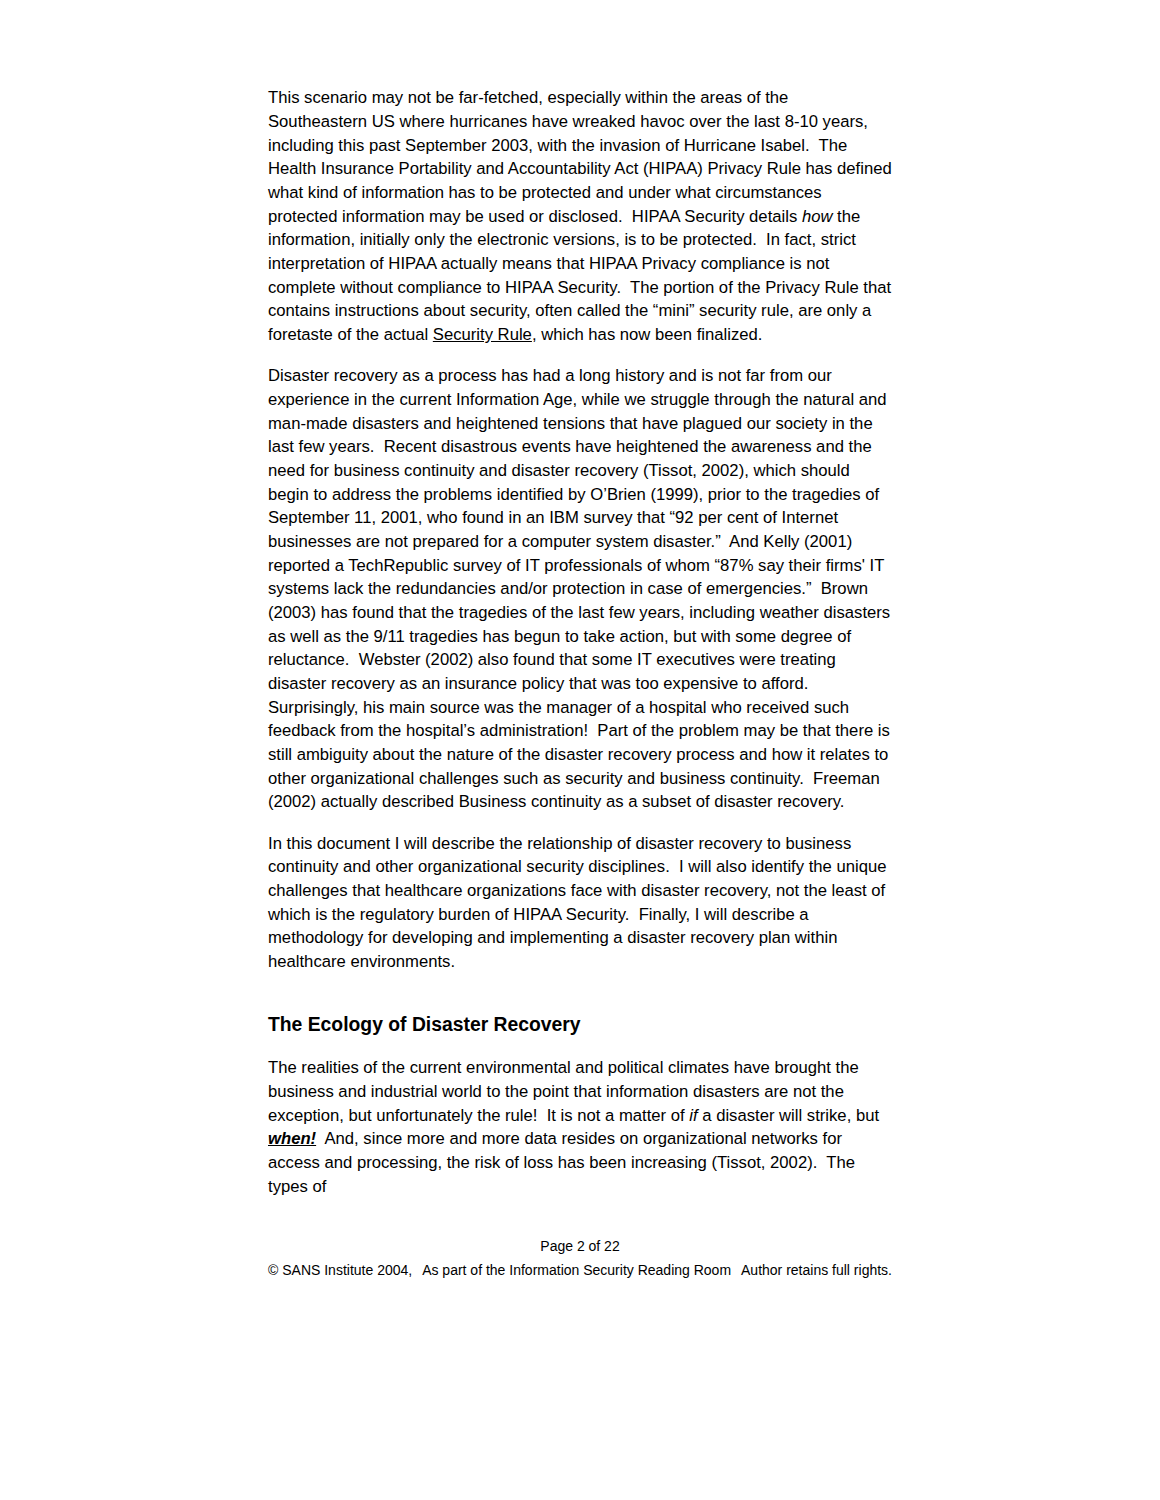This scenario may not be far-fetched, especially within the areas of the Southeastern US where hurricanes have wreaked havoc over the last 8-10 years, including this past September 2003, with the invasion of Hurricane Isabel. The Health Insurance Portability and Accountability Act (HIPAA) Privacy Rule has defined what kind of information has to be protected and under what circumstances protected information may be used or disclosed. HIPAA Security details how the information, initially only the electronic versions, is to be protected. In fact, strict interpretation of HIPAA actually means that HIPAA Privacy compliance is not complete without compliance to HIPAA Security. The portion of the Privacy Rule that contains instructions about security, often called the “mini” security rule, are only a foretaste of the actual Security Rule, which has now been finalized.
Disaster recovery as a process has had a long history and is not far from our experience in the current Information Age, while we struggle through the natural and man-made disasters and heightened tensions that have plagued our society in the last few years. Recent disastrous events have heightened the awareness and the need for business continuity and disaster recovery (Tissot, 2002), which should begin to address the problems identified by O’Brien (1999), prior to the tragedies of September 11, 2001, who found in an IBM survey that “92 per cent of Internet businesses are not prepared for a computer system disaster.” And Kelly (2001) reported a TechRepublic survey of IT professionals of whom “87% say their firms' IT systems lack the redundancies and/or protection in case of emergencies.” Brown (2003) has found that the tragedies of the last few years, including weather disasters as well as the 9/11 tragedies has begun to take action, but with some degree of reluctance. Webster (2002) also found that some IT executives were treating disaster recovery as an insurance policy that was too expensive to afford. Surprisingly, his main source was the manager of a hospital who received such feedback from the hospital’s administration! Part of the problem may be that there is still ambiguity about the nature of the disaster recovery process and how it relates to other organizational challenges such as security and business continuity. Freeman (2002) actually described Business continuity as a subset of disaster recovery.
In this document I will describe the relationship of disaster recovery to business continuity and other organizational security disciplines. I will also identify the unique challenges that healthcare organizations face with disaster recovery, not the least of which is the regulatory burden of HIPAA Security. Finally, I will describe a methodology for developing and implementing a disaster recovery plan within healthcare environments.
The Ecology of Disaster Recovery
The realities of the current environmental and political climates have brought the business and industrial world to the point that information disasters are not the exception, but unfortunately the rule! It is not a matter of if a disaster will strike, but when! And, since more and more data resides on organizational networks for access and processing, the risk of loss has been increasing (Tissot, 2002). The types of
Page 2 of 22
© SANS Institute 2004, As part of the Information Security Reading Room Author retains full rights.